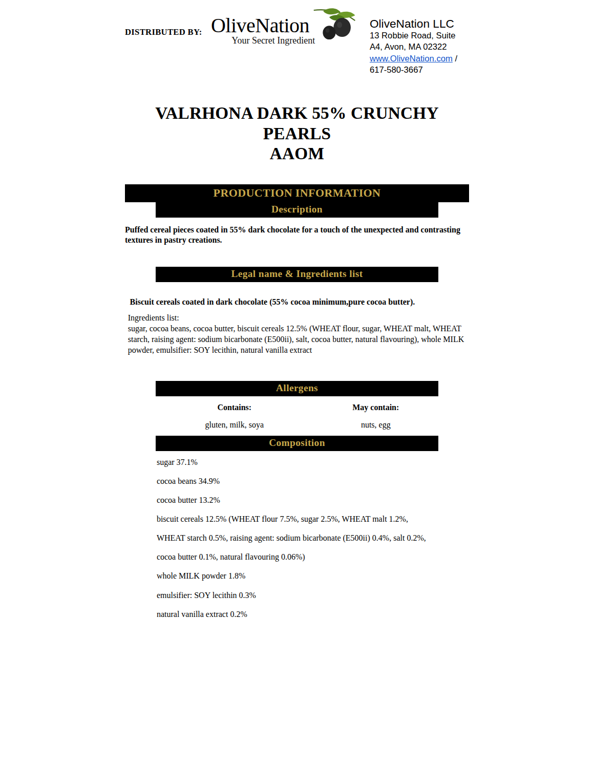DISTRIBUTED BY:
OliveNation
Your Secret Ingredient
OliveNation LLC
13 Robbie Road, Suite A4, Avon, MA 02322
www.OliveNation.com / 617-580-3667
VALRHONA DARK 55% CRUNCHY PEARLS
AAOM
PRODUCTION INFORMATION
Description
Puffed cereal pieces coated in 55% dark chocolate for a touch of the unexpected and contrasting textures in pastry creations.
Legal name & Ingredients list
Biscuit cereals coated in dark chocolate (55% cocoa minimum,pure cocoa butter).
Ingredients list:
sugar, cocoa beans, cocoa butter, biscuit cereals 12.5% (WHEAT flour, sugar, WHEAT malt, WHEAT starch, raising agent: sodium bicarbonate (E500ii), salt, cocoa butter, natural flavouring), whole MILK powder, emulsifier: SOY lecithin, natural vanilla extract
Allergens
| Contains: | May contain: |
| gluten, milk, soya | nuts, egg |
Composition
sugar 37.1%
cocoa beans 34.9%
cocoa butter 13.2%
biscuit cereals 12.5% (WHEAT flour 7.5%, sugar 2.5%, WHEAT malt 1.2%,
WHEAT starch 0.5%, raising agent: sodium bicarbonate (E500ii) 0.4%, salt 0.2%,
cocoa butter 0.1%, natural flavouring 0.06%)
whole MILK powder 1.8%
emulsifier: SOY lecithin 0.3%
natural vanilla extract 0.2%